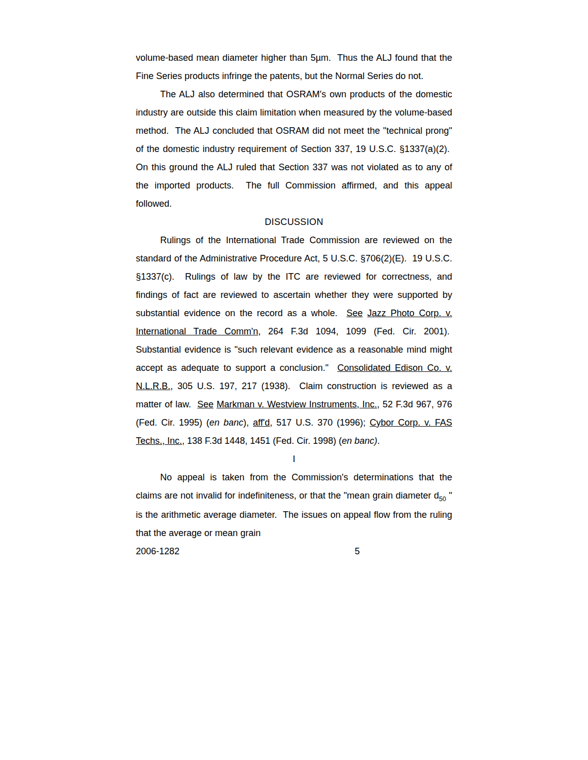volume-based mean diameter higher than 5µm. Thus the ALJ found that the Fine Series products infringe the patents, but the Normal Series do not.
The ALJ also determined that OSRAM's own products of the domestic industry are outside this claim limitation when measured by the volume-based method. The ALJ concluded that OSRAM did not meet the "technical prong" of the domestic industry requirement of Section 337, 19 U.S.C. §1337(a)(2). On this ground the ALJ ruled that Section 337 was not violated as to any of the imported products. The full Commission affirmed, and this appeal followed.
DISCUSSION
Rulings of the International Trade Commission are reviewed on the standard of the Administrative Procedure Act, 5 U.S.C. §706(2)(E). 19 U.S.C. §1337(c). Rulings of law by the ITC are reviewed for correctness, and findings of fact are reviewed to ascertain whether they were supported by substantial evidence on the record as a whole. See Jazz Photo Corp. v. International Trade Comm'n, 264 F.3d 1094, 1099 (Fed. Cir. 2001). Substantial evidence is "such relevant evidence as a reasonable mind might accept as adequate to support a conclusion." Consolidated Edison Co. v. N.L.R.B., 305 U.S. 197, 217 (1938). Claim construction is reviewed as a matter of law. See Markman v. Westview Instruments, Inc., 52 F.3d 967, 976 (Fed. Cir. 1995) (en banc), aff'd, 517 U.S. 370 (1996); Cybor Corp. v. FAS Techs., Inc., 138 F.3d 1448, 1451 (Fed. Cir. 1998) (en banc).
I
No appeal is taken from the Commission's determinations that the claims are not invalid for indefiniteness, or that the "mean grain diameter d50 " is the arithmetic average diameter. The issues on appeal flow from the ruling that the average or mean grain
2006-1282 5